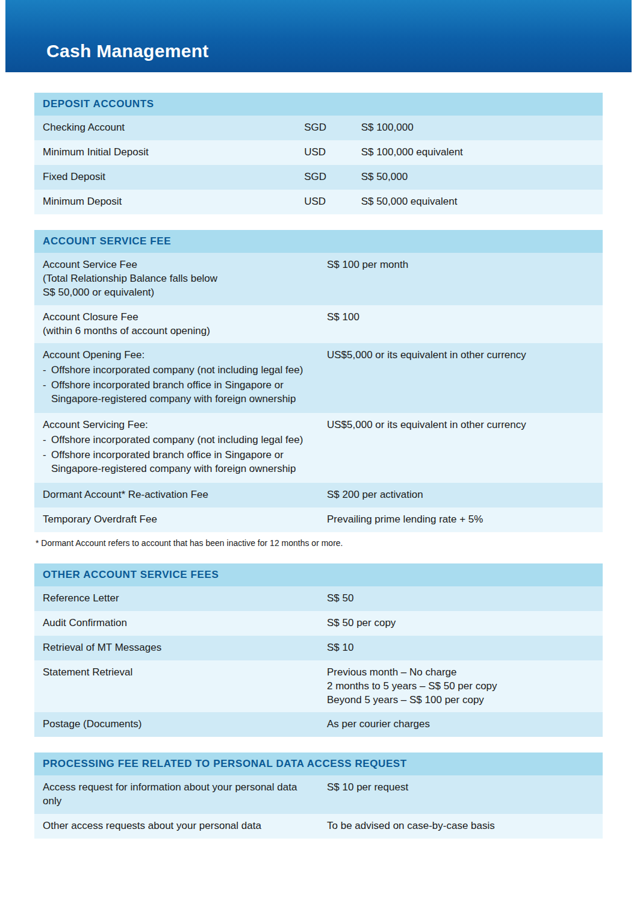Cash Management
DEPOSIT ACCOUNTS
| Checking Account | SGD | S$ 100,000 |
| Minimum Initial Deposit | USD | S$ 100,000 equivalent |
| Fixed Deposit | SGD | S$ 50,000 |
| Minimum Deposit | USD | S$ 50,000 equivalent |
ACCOUNT SERVICE FEE
| Account Service Fee (Total Relationship Balance falls below S$ 50,000 or equivalent) | S$ 100 per month |
| Account Closure Fee (within 6 months of account opening) | S$ 100 |
| Account Opening Fee: Offshore incorporated company (not including legal fee) Offshore incorporated branch office in Singapore or Singapore-registered company with foreign ownership | US$5,000 or its equivalent in other currency |
| Account Servicing Fee: Offshore incorporated company (not including legal fee) Offshore incorporated branch office in Singapore or Singapore-registered company with foreign ownership | US$5,000 or its equivalent in other currency |
| Dormant Account* Re-activation Fee | S$ 200 per activation |
| Temporary Overdraft Fee | Prevailing prime lending rate + 5% |
* Dormant Account refers to account that has been inactive for 12 months or more.
OTHER ACCOUNT SERVICE FEES
| Reference Letter | S$ 50 |
| Audit Confirmation | S$ 50 per copy |
| Retrieval of MT Messages | S$ 10 |
| Statement Retrieval | Previous month – No charge 2 months to 5 years – S$ 50 per copy Beyond 5 years – S$ 100 per copy |
| Postage (Documents) | As per courier charges |
PROCESSING FEE RELATED TO PERSONAL DATA ACCESS REQUEST
| Access request for information about your personal data only | S$ 10 per request |
| Other access requests about your personal data | To be advised on case-by-case basis |